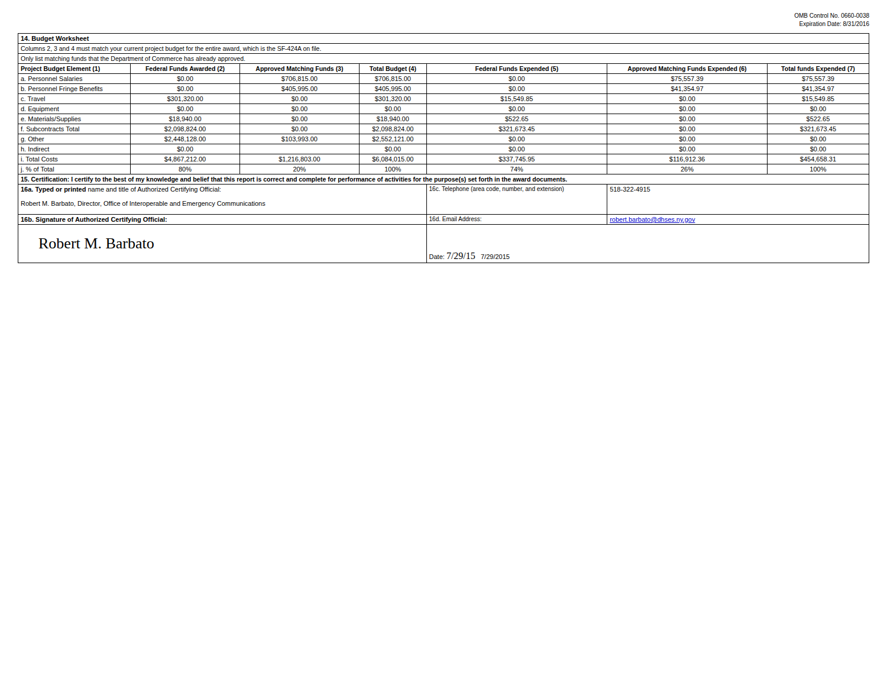OMB Control No. 0660-0038
Expiration Date: 8/31/2016
| 14. Budget Worksheet |
| Columns 2, 3 and 4 must match your current project budget for the entire award, which is the SF-424A on file. |
| Only list matching funds that the Department of Commerce has already approved. |
| Project Budget Element (1) | Federal Funds Awarded (2) | Approved Matching Funds (3) | Total Budget (4) | Federal Funds Expended (5) | Approved Matching Funds Expended (6) | Total funds Expended (7) |
| a. Personnel Salaries | $0.00 | $706,815.00 | $706,815.00 | $0.00 | $75,557.39 | $75,557.39 |
| b. Personnel Fringe Benefits | $0.00 | $405,995.00 | $405,995.00 | $0.00 | $41,354.97 | $41,354.97 |
| c. Travel | $301,320.00 | $0.00 | $301,320.00 | $15,549.85 | $0.00 | $15,549.85 |
| d. Equipment | $0.00 | $0.00 | $0.00 | $0.00 | $0.00 | $0.00 |
| e. Materials/Supplies | $18,940.00 | $0.00 | $18,940.00 | $522.65 | $0.00 | $522.65 |
| f. Subcontracts Total | $2,098,824.00 | $0.00 | $2,098,824.00 | $321,673.45 | $0.00 | $321,673.45 |
| g. Other | $2,448,128.00 | $103,993.00 | $2,552,121.00 | $0.00 | $0.00 | $0.00 |
| h. Indirect | $0.00 | | $0.00 | $0.00 | $0.00 | $0.00 |
| i. Total Costs | $4,867,212.00 | $1,216,803.00 | $6,084,015.00 | $337,745.95 | $116,912.36 | $454,658.31 |
| j. % of Total | 80% | 20% | 100% | 74% | 26% | 100% |
| 15. Certification: I certify to the best of my knowledge and belief that this report is correct and complete for performance of activities for the purpose(s) set forth in the award documents. |
| 16a. Typed or printed name and title of Authorized Certifying Official: Robert M. Barbato, Director, Office of Interoperable and Emergency Communications | 16c. Telephone (area code, number, and extension) | 518-322-4915 |
| 16b. Signature of Authorized Certifying Official: | 16d. Email Address: | robert.barbato@dhses.ny.gov |
| Robert M. Barbato | Date: 7/29/15 7/29/2015 |